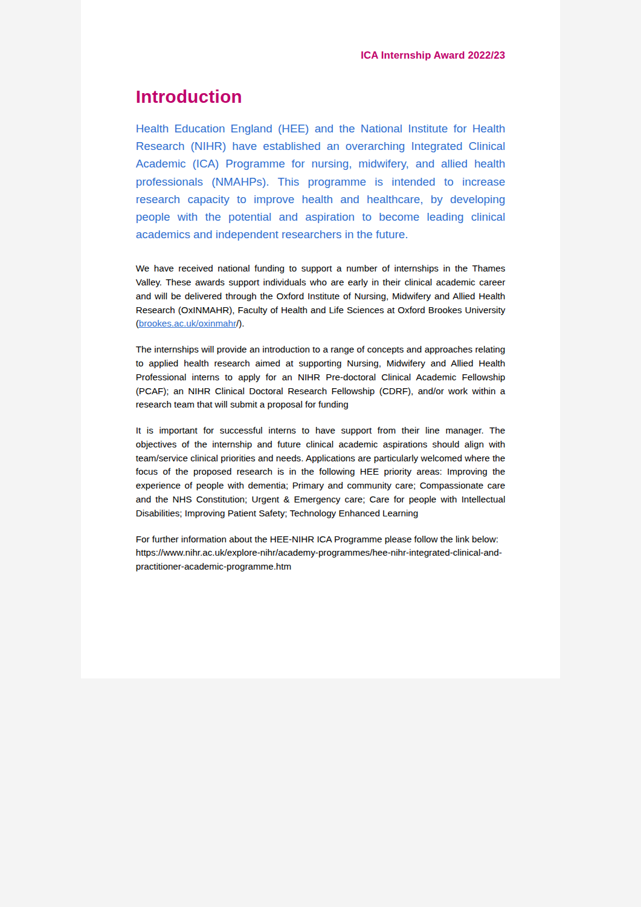ICA Internship Award 2022/23
Introduction
Health Education England (HEE) and the National Institute for Health Research (NIHR) have established an overarching Integrated Clinical Academic (ICA) Programme for nursing, midwifery, and allied health professionals (NMAHPs). This programme is intended to increase research capacity to improve health and healthcare, by developing people with the potential and aspiration to become leading clinical academics and independent researchers in the future.
We have received national funding to support a number of internships in the Thames Valley. These awards support individuals who are early in their clinical academic career and will be delivered through the Oxford Institute of Nursing, Midwifery and Allied Health Research (OxINMAHR), Faculty of Health and Life Sciences at Oxford Brookes University (brookes.ac.uk/oxinmahr/).
The internships will provide an introduction to a range of concepts and approaches relating to applied health research aimed at supporting Nursing, Midwifery and Allied Health Professional interns to apply for an NIHR Pre-doctoral Clinical Academic Fellowship (PCAF); an NIHR Clinical Doctoral Research Fellowship (CDRF), and/or work within a research team that will submit a proposal for funding
It is important for successful interns to have support from their line manager. The objectives of the internship and future clinical academic aspirations should align with team/service clinical priorities and needs. Applications are particularly welcomed where the focus of the proposed research is in the following HEE priority areas: Improving the experience of people with dementia; Primary and community care; Compassionate care and the NHS Constitution; Urgent & Emergency care; Care for people with Intellectual Disabilities; Improving Patient Safety; Technology Enhanced Learning
For further information about the HEE-NIHR ICA Programme please follow the link below:
https://www.nihr.ac.uk/explore-nihr/academy-programmes/hee-nihr-integrated-clinical-and-practitioner-academic-programme.htm